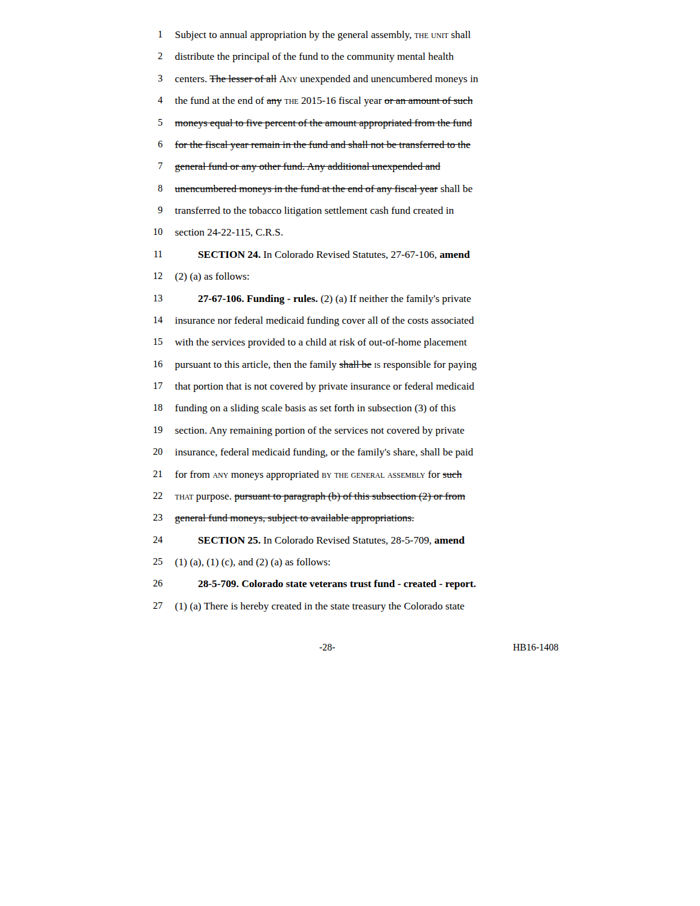Subject to annual appropriation by the general assembly, the unit shall
distribute the principal of the fund to the community mental health
centers. The lesser of all Any unexpended and unencumbered moneys in
the fund at the end of any the 2015-16 fiscal year or an amount of such
moneys equal to five percent of the amount appropriated from the fund
for the fiscal year remain in the fund and shall not be transferred to the
general fund or any other fund. Any additional unexpended and
unencumbered moneys in the fund at the end of any fiscal year shall be
transferred to the tobacco litigation settlement cash fund created in
section 24-22-115, C.R.S.
SECTION 24. In Colorado Revised Statutes, 27-67-106, amend
(2) (a) as follows:
27-67-106. Funding - rules. (2) (a) If neither the family's private
insurance nor federal medicaid funding cover all of the costs associated
with the services provided to a child at risk of out-of-home placement
pursuant to this article, then the family shall be is responsible for paying
that portion that is not covered by private insurance or federal medicaid
funding on a sliding scale basis as set forth in subsection (3) of this
section. Any remaining portion of the services not covered by private
insurance, federal medicaid funding, or the family's share, shall be paid
for from any moneys appropriated by the general assembly for such
that purpose. pursuant to paragraph (b) of this subsection (2) or from
general fund moneys, subject to available appropriations.
SECTION 25. In Colorado Revised Statutes, 28-5-709, amend
(1) (a), (1) (c), and (2) (a) as follows:
28-5-709. Colorado state veterans trust fund - created - report.
(1) (a) There is hereby created in the state treasury the Colorado state
-28-HB16-1408